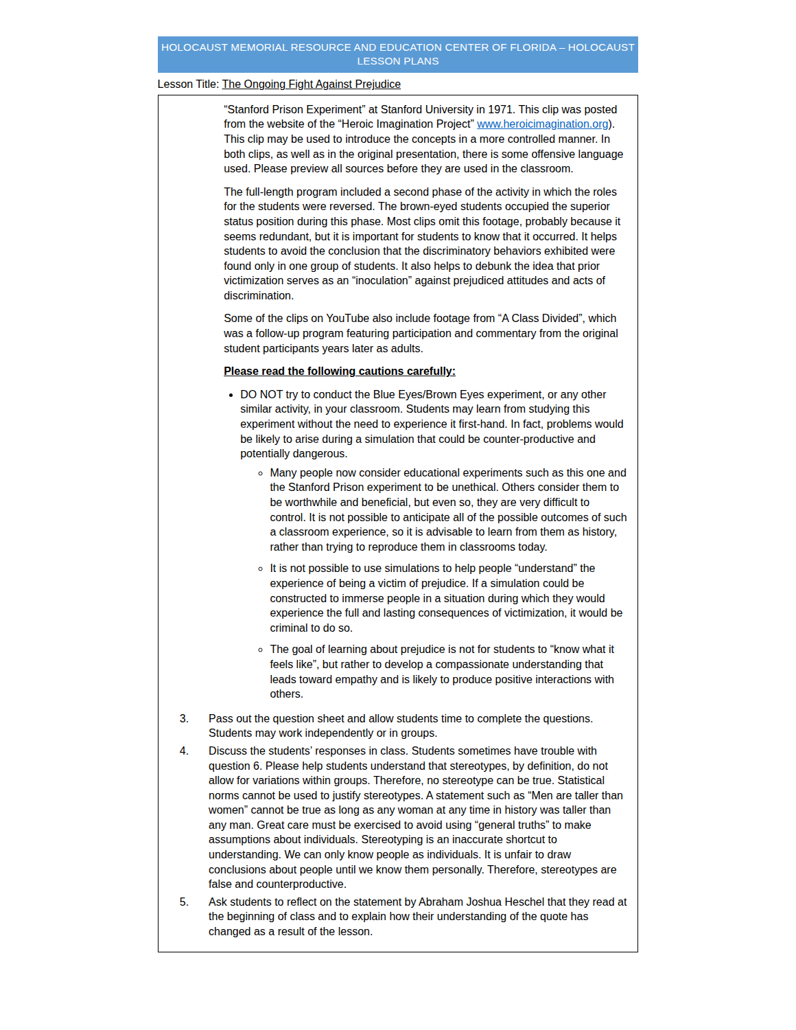HOLOCAUST MEMORIAL RESOURCE AND EDUCATION CENTER OF FLORIDA – HOLOCAUST LESSON PLANS
Lesson Title: The Ongoing Fight Against Prejudice
“Stanford Prison Experiment” at Stanford University in 1971. This clip was posted from the website of the “Heroic Imagination Project” www.heroicimagination.org). This clip may be used to introduce the concepts in a more controlled manner. In both clips, as well as in the original presentation, there is some offensive language used. Please preview all sources before they are used in the classroom.
The full-length program included a second phase of the activity in which the roles for the students were reversed. The brown-eyed students occupied the superior status position during this phase. Most clips omit this footage, probably because it seems redundant, but it is important for students to know that it occurred. It helps students to avoid the conclusion that the discriminatory behaviors exhibited were found only in one group of students. It also helps to debunk the idea that prior victimization serves as an “inoculation” against prejudiced attitudes and acts of discrimination.
Some of the clips on YouTube also include footage from “A Class Divided”, which was a follow-up program featuring participation and commentary from the original student participants years later as adults.
Please read the following cautions carefully:
DO NOT try to conduct the Blue Eyes/Brown Eyes experiment, or any other similar activity, in your classroom. Students may learn from studying this experiment without the need to experience it first-hand. In fact, problems would be likely to arise during a simulation that could be counter-productive and potentially dangerous.
Many people now consider educational experiments such as this one and the Stanford Prison experiment to be unethical. Others consider them to be worthwhile and beneficial, but even so, they are very difficult to control. It is not possible to anticipate all of the possible outcomes of such a classroom experience, so it is advisable to learn from them as history, rather than trying to reproduce them in classrooms today.
It is not possible to use simulations to help people “understand” the experience of being a victim of prejudice. If a simulation could be constructed to immerse people in a situation during which they would experience the full and lasting consequences of victimization, it would be criminal to do so.
The goal of learning about prejudice is not for students to “know what it feels like”, but rather to develop a compassionate understanding that leads toward empathy and is likely to produce positive interactions with others.
Pass out the question sheet and allow students time to complete the questions. Students may work independently or in groups.
Discuss the students’ responses in class. Students sometimes have trouble with question 6. Please help students understand that stereotypes, by definition, do not allow for variations within groups. Therefore, no stereotype can be true. Statistical norms cannot be used to justify stereotypes. A statement such as “Men are taller than women” cannot be true as long as any woman at any time in history was taller than any man. Great care must be exercised to avoid using “general truths” to make assumptions about individuals. Stereotyping is an inaccurate shortcut to understanding. We can only know people as individuals. It is unfair to draw conclusions about people until we know them personally. Therefore, stereotypes are false and counterproductive.
Ask students to reflect on the statement by Abraham Joshua Heschel that they read at the beginning of class and to explain how their understanding of the quote has changed as a result of the lesson.